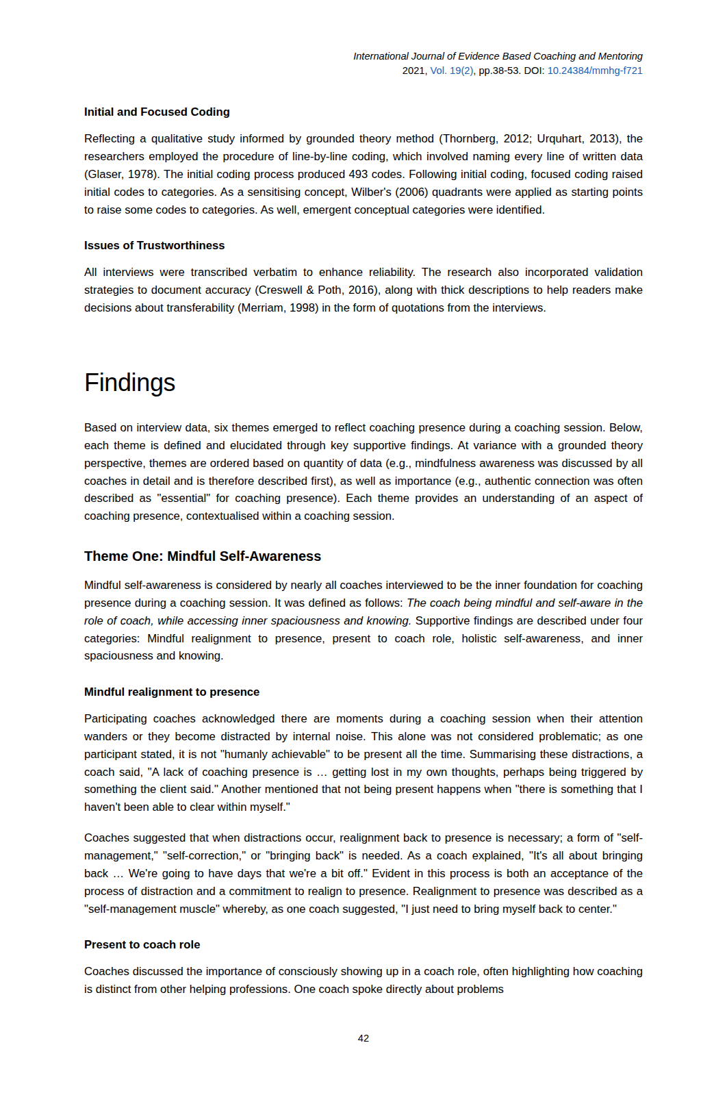International Journal of Evidence Based Coaching and Mentoring
2021, Vol. 19(2), pp.38-53. DOI: 10.24384/mmhg-f721
Initial and Focused Coding
Reflecting a qualitative study informed by grounded theory method (Thornberg, 2012; Urquhart, 2013), the researchers employed the procedure of line-by-line coding, which involved naming every line of written data (Glaser, 1978). The initial coding process produced 493 codes. Following initial coding, focused coding raised initial codes to categories. As a sensitising concept, Wilber's (2006) quadrants were applied as starting points to raise some codes to categories. As well, emergent conceptual categories were identified.
Issues of Trustworthiness
All interviews were transcribed verbatim to enhance reliability. The research also incorporated validation strategies to document accuracy (Creswell & Poth, 2016), along with thick descriptions to help readers make decisions about transferability (Merriam, 1998) in the form of quotations from the interviews.
Findings
Based on interview data, six themes emerged to reflect coaching presence during a coaching session. Below, each theme is defined and elucidated through key supportive findings. At variance with a grounded theory perspective, themes are ordered based on quantity of data (e.g., mindfulness awareness was discussed by all coaches in detail and is therefore described first), as well as importance (e.g., authentic connection was often described as "essential" for coaching presence). Each theme provides an understanding of an aspect of coaching presence, contextualised within a coaching session.
Theme One: Mindful Self-Awareness
Mindful self-awareness is considered by nearly all coaches interviewed to be the inner foundation for coaching presence during a coaching session. It was defined as follows: The coach being mindful and self-aware in the role of coach, while accessing inner spaciousness and knowing. Supportive findings are described under four categories: Mindful realignment to presence, present to coach role, holistic self-awareness, and inner spaciousness and knowing.
Mindful realignment to presence
Participating coaches acknowledged there are moments during a coaching session when their attention wanders or they become distracted by internal noise. This alone was not considered problematic; as one participant stated, it is not "humanly achievable" to be present all the time. Summarising these distractions, a coach said, "A lack of coaching presence is … getting lost in my own thoughts, perhaps being triggered by something the client said." Another mentioned that not being present happens when "there is something that I haven't been able to clear within myself."
Coaches suggested that when distractions occur, realignment back to presence is necessary; a form of "self-management," "self-correction," or "bringing back" is needed. As a coach explained, "It's all about bringing back … We're going to have days that we're a bit off." Evident in this process is both an acceptance of the process of distraction and a commitment to realign to presence. Realignment to presence was described as a "self-management muscle" whereby, as one coach suggested, "I just need to bring myself back to center."
Present to coach role
Coaches discussed the importance of consciously showing up in a coach role, often highlighting how coaching is distinct from other helping professions. One coach spoke directly about problems
42